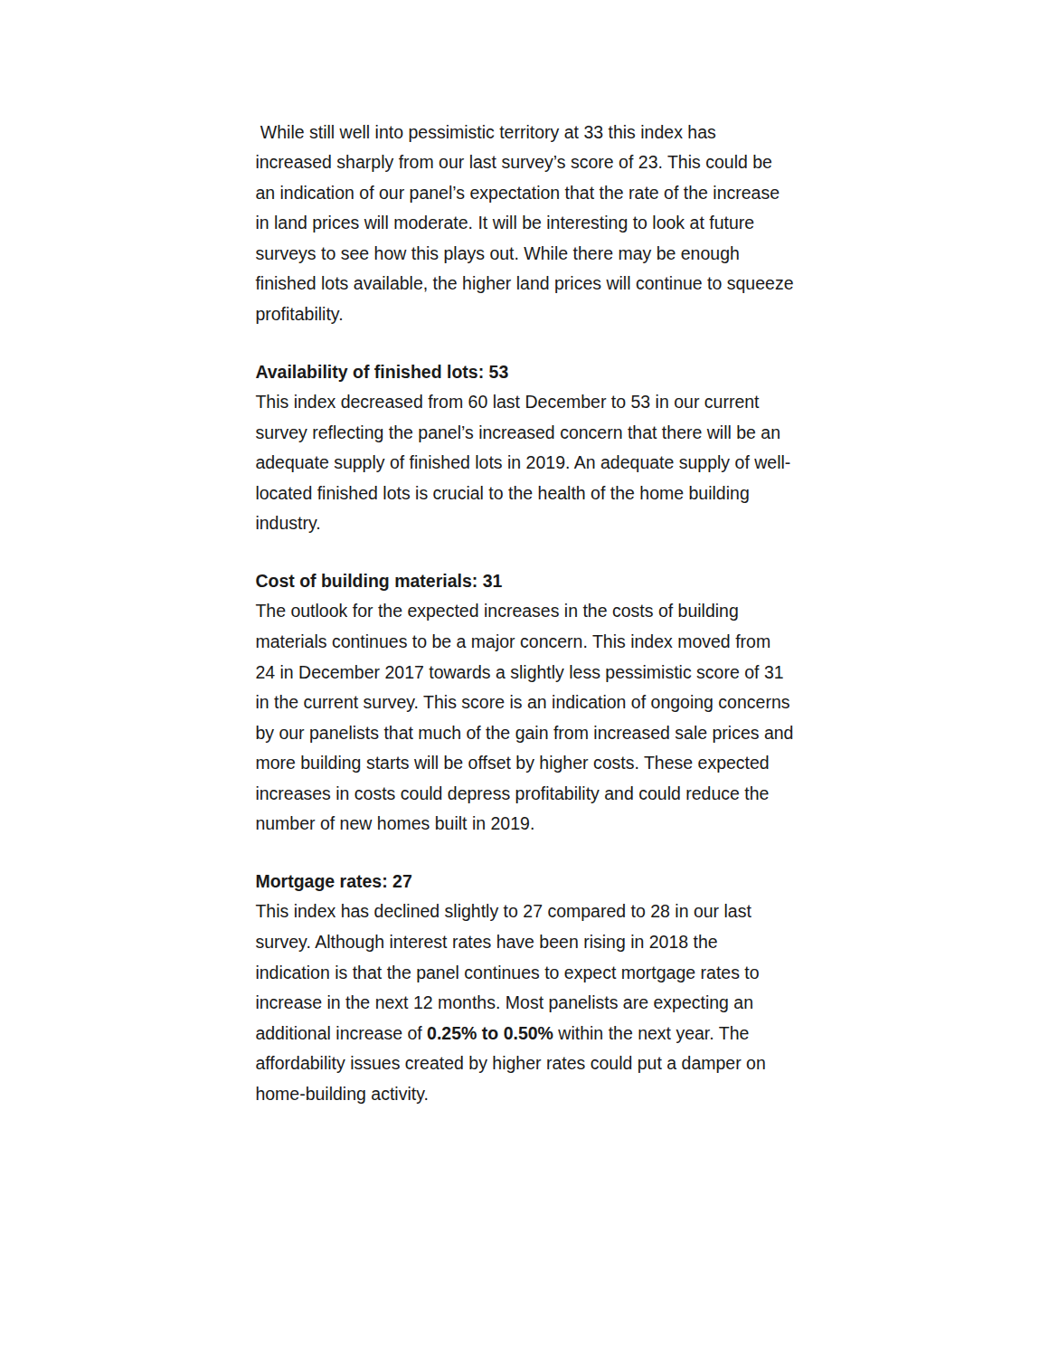While still well into pessimistic territory at 33 this index has increased sharply from our last survey’s score of 23. This could be an indication of our panel’s expectation that the rate of the increase in land prices will moderate. It will be interesting to look at future surveys to see how this plays out. While there may be enough finished lots available, the higher land prices will continue to squeeze profitability.
Availability of finished lots: 53
This index decreased from 60 last December to 53 in our current survey reflecting the panel’s increased concern that there will be an adequate supply of finished lots in 2019. An adequate supply of well-located finished lots is crucial to the health of the home building industry.
Cost of building materials: 31
The outlook for the expected increases in the costs of building materials continues to be a major concern. This index moved from 24 in December 2017 towards a slightly less pessimistic score of 31 in the current survey. This score is an indication of ongoing concerns by our panelists that much of the gain from increased sale prices and more building starts will be offset by higher costs. These expected increases in costs could depress profitability and could reduce the number of new homes built in 2019.
Mortgage rates: 27
This index has declined slightly to 27 compared to 28 in our last survey. Although interest rates have been rising in 2018 the indication is that the panel continues to expect mortgage rates to increase in the next 12 months. Most panelists are expecting an additional increase of 0.25% to 0.50% within the next year. The affordability issues created by higher rates could put a damper on home-building activity.